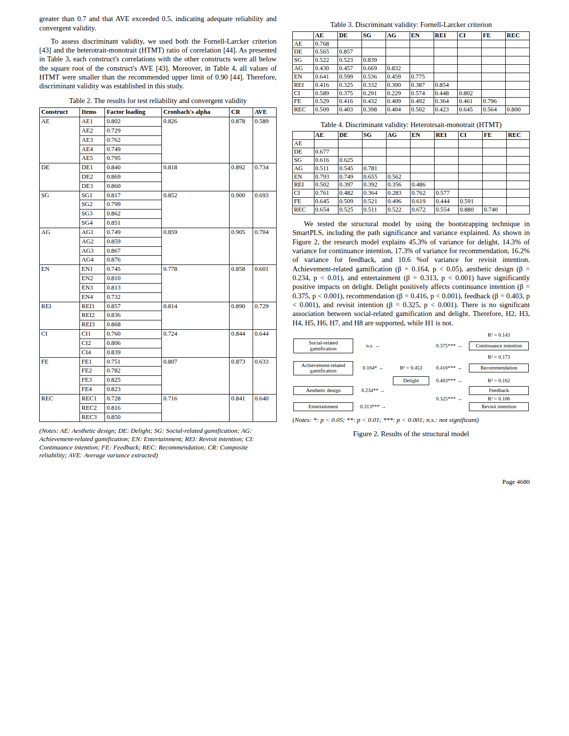greater than 0.7 and that AVE exceeded 0.5, indicating adequate reliability and convergent validity.
To assess discriminant validity, we used both the Fornell-Larcker criterion [43] and the heterotrait-monotrait (HTMT) ratio of correlation [44]. As presented in Table 3, each construct's correlations with the other constructs were all below the square root of the construct's AVE [43]. Moreover, in Table 4, all values of HTMT were smaller than the recommended upper limit of 0.90 [44]. Therefore, discriminant validity was established in this study.
Table 2. The results for test reliability and convergent validity
| Construct | Items | Factor loading | Cronbach's alpha | CR | AVE |
| --- | --- | --- | --- | --- | --- |
| AE | AE1 | 0.802 | 0.826 | 0.878 | 0.589 |
| AE2 | 0.729 |
| AE3 | 0.762 |
| AE4 | 0.749 |
| AE5 | 0.795 |
| DE | DE1 | 0.840 | 0.818 | 0.892 | 0.734 |
| DE2 | 0.869 |
| DE3 | 0.860 |
| SG | SG1 | 0.817 | 0.852 | 0.900 | 0.693 |
| SG2 | 0.799 |
| SG3 | 0.862 |
| SG4 | 0.851 |
| AG | AG1 | 0.749 | 0.859 | 0.905 | 0.704 |
| AG2 | 0.859 |
| AG3 | 0.867 |
| AG4 | 0.876 |
| EN | EN1 | 0.745 | 0.778 | 0.858 | 0.601 |
| EN2 | 0.810 |
| EN3 | 0.813 |
| EN4 | 0.732 |
| REI | REI1 | 0.857 | 0.814 | 0.890 | 0.729 |
| REI2 | 0.836 |
| REI3 | 0.868 |
| CI | CI1 | 0.760 | 0.724 | 0.844 | 0.644 |
| CI2 | 0.806 |
| CI4 | 0.839 |
| FE | FE1 | 0.751 | 0.807 | 0.873 | 0.633 |
| FE2 | 0.782 |
| FE3 | 0.825 |
| FE4 | 0.823 |
| REC | REC1 | 0.728 | 0.716 | 0.841 | 0.640 |
| REC2 | 0.816 |
| REC3 | 0.850 |
(Notes: AE: Aesthetic design; DE: Delight; SG: Social-related gamification; AG: Achievement-related gamification; EN: Entertainment; REI: Revisit intention; CI: Continuance intention; FE: Feedback; REC: Recommendation; CR: Composite reliability; AVE: Average variance extracted)
Table 3. Discriminant validity: Fornell-Larcker criterion
| | AE | DE | SG | AG | EN | REI | CI | FE | REC |
| --- | --- | --- | --- | --- | --- | --- | --- | --- | --- |
| AE | 0.768 | | | | | | | | |
| DE | 0.565 | 0.857 | | | | | | | |
| SG | 0.522 | 0.523 | 0.839 | | | | | | |
| AG | 0.430 | 0.457 | 0.669 | 0.832 | | | | | |
| EN | 0.641 | 0.599 | 0.536 | 0.459 | 0.775 | | | | |
| REI | 0.416 | 0.325 | 0.332 | 0.300 | 0.387 | 0.854 | | | |
| CI | 0.589 | 0.375 | 0.291 | 0.229 | 0.574 | 0.448 | 0.802 | | |
| FE | 0.529 | 0.416 | 0.432 | 0.409 | 0.492 | 0.364 | 0.461 | 0.796 | |
| REC | 0.509 | 0.403 | 0.398 | 0.404 | 0.502 | 0.423 | 0.645 | 0.564 | 0.800 |
Table 4. Discriminant validity: Heterotrsait-monotrait (HTMT)
| | AE | DE | SG | AG | EN | REI | CI | FE | REC |
| --- | --- | --- | --- | --- | --- | --- | --- | --- | --- |
| AE | | | | | | | | | |
| DE | 0.677 | | | | | | | | |
| SG | 0.616 | 0.625 | | | | | | | |
| AG | 0.511 | 0.545 | 0.781 | | | | | | |
| EN | 0.793 | 0.749 | 0.655 | 0.562 | | | | | |
| REI | 0.502 | 0.397 | 0.392 | 0.356 | 0.486 | | | | |
| CI | 0.761 | 0.482 | 0.364 | 0.283 | 0.762 | 0.577 | | | |
| FE | 0.645 | 0.509 | 0.521 | 0.496 | 0.619 | 0.444 | 0.591 | | |
| REC | 0.654 | 0.525 | 0.511 | 0.522 | 0.672 | 0.554 | 0.880 | 0.740 | |
We tested the structural model by using the bootstrapping technique in SmartPLS, including the path significance and variance explained. As shown in Figure 2, the research model explains 45.3% of variance for delight, 14.3% of variance for continuance intention, 17.3% of variance for recommendation, 16.2% of variance for feedback, and 10.6 %of variance for revisit intention. Achievement-related gamification (β = 0.164, p < 0.05), aesthetic design (β = 0.234, p < 0.01), and entertainment (β = 0.313, p < 0.001) have significantly positive impacts on delight. Delight positively affects continuance intention (β = 0.375, p < 0.001), recommendation (β = 0.416, p < 0.001), feedback (β = 0.403, p < 0.001), and revisit intention (β = 0.325, p < 0.001). There is no significant association between social-related gamification and delight. Therefore, H2, H3, H4, H5, H6, H7, and H8 are supported, while H1 is not.
| | | | | R² = 0.143 |
| Social-related gamification | n.s. → | | 0.375*** → | Continuance intention |
| | | | | R² = 0.173 |
| Achievement-related gamification | 0.164* → | R² = 0.453 | 0.416*** → | Recommendation |
| | | Delight | 0.403*** → | R² = 0.162 |
| Aesthetic design | 0.234** → | | | Feedback |
| | | | 0.325*** → | R² = 0.106 |
| Entertainment | 0.313*** → | | | Revisit intention |
(Notes: *: p < 0.05; **: p < 0.01; ***: p < 0.001; n.s.: not significant)
Figure 2. Results of the structural model
Page 4680